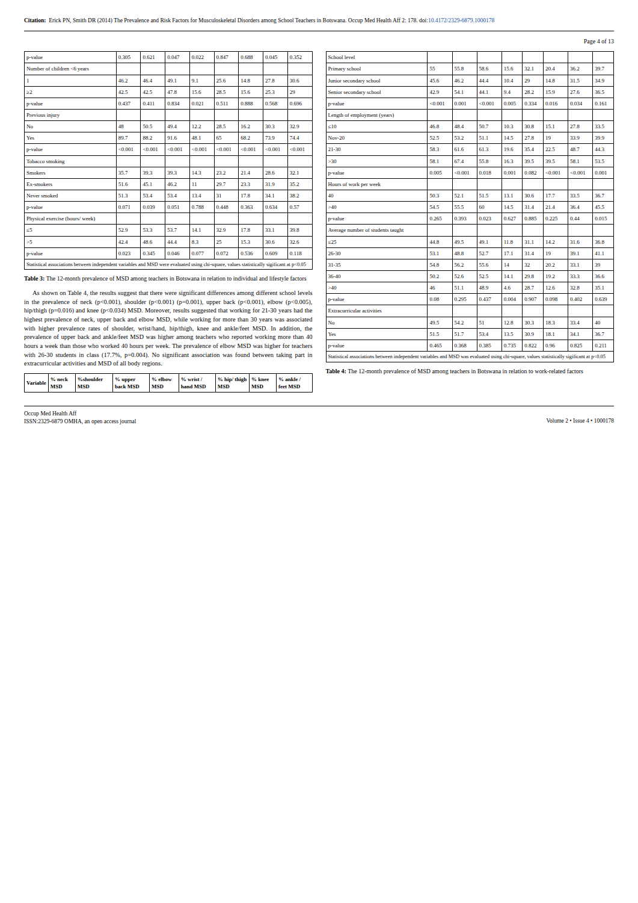Citation: Erick PN, Smith DR (2014) The Prevalence and Risk Factors for Musculoskeletal Disorders among School Teachers in Botswana. Occup Med Health Aff 2: 178. doi:10.4172/2329-6879.1000178
Page 4 of 13
| p-value | 0.305 | 0.621 | 0.047 | 0.022 | 0.847 | 0.688 | 0.045 | 0.352 |
| Number of children <6 years | | | | | | | | |
| 1 | 46.2 | 46.4 | 49.1 | 9.1 | 25.6 | 14.8 | 27.8 | 30.6 |
| ≥2 | 42.5 | 42.5 | 47.8 | 15.6 | 28.5 | 15.6 | 25.3 | 29 |
| p-value | 0.437 | 0.411 | 0.834 | 0.021 | 0.511 | 0.888 | 0.568 | 0.696 |
| Previous injury | | | | | | | | |
| No | 48 | 50.5 | 49.4 | 12.2 | 28.5 | 16.2 | 30.3 | 32.9 |
| Yes | 89.7 | 88.2 | 91.6 | 48.1 | 65 | 68.2 | 73.9 | 74.4 |
| p-value | <0.001 | <0.001 | <0.001 | <0.001 | <0.001 | <0.001 | <0.001 | <0.001 |
| Tobacco smoking | | | | | | | | |
| Smokers | 35.7 | 39.3 | 39.3 | 14.3 | 23.2 | 21.4 | 28.6 | 32.1 |
| Ex-smokers | 51.6 | 45.1 | 46.2 | 11 | 29.7 | 23.3 | 31.9 | 35.2 |
| Never smoked | 51.3 | 53.4 | 53.4 | 13.4 | 31 | 17.8 | 34.1 | 38.2 |
| p-value | 0.071 | 0.039 | 0.051 | 0.788 | 0.448 | 0.363 | 0.634 | 0.57 |
| Physical exercise (hours/ week) | | | | | | | | |
| ≤5 | 52.9 | 53.3 | 53.7 | 14.1 | 32.9 | 17.8 | 33.1 | 39.8 |
| >5 | 42.4 | 48.6 | 44.4 | 8.3 | 25 | 15.3 | 30.6 | 32.6 |
| p-value | 0.023 | 0.345 | 0.046 | 0.077 | 0.072 | 0.536 | 0.609 | 0.118 |
| Statistical associations between independent variables and MSD were evaluated using chi-square, values statistically sigificant at p<0.05 |
Table 3: The 12-month prevalence of MSD among teachers in Botswana in relation to individual and lifestyle factors
As shown on Table 4, the results suggest that there were significant differences among different school levels in the prevalence of neck (p<0.001), shoulder (p<0.001) (p=0.001), upper back (p<0.001), elbow (p<0.005), hip/thigh (p=0.016) and knee (p<0.034) MSD. Moreover, results suggested that working for 21-30 years had the highest prevalence of neck, upper back and elbow MSD, while working for more than 30 years was associated with higher prevalence rates of shoulder, wrist/hand, hip/thigh, knee and ankle/feet MSD. In addition, the prevalence of upper back and ankle/feet MSD was higher among teachers who reported working more than 40 hours a week than those who worked 40 hours per week. The prevalence of elbow MSD was higher for teachers with 26-30 students in class (17.7%, p=0.004). No significant association was found between taking part in extracurricular activities and MSD of all body regions.
| Variable | % neck MSD | %shoulder MSD | % upper back MSD | % elbow MSD | % wrist / hand MSD | % hip/ thigh MSD | % knee MSD | % ankle / feet MSD |
| --- | --- | --- | --- | --- | --- | --- | --- | --- |
| School level | | | | | | | | |
| Primary school | 55 | 55.8 | 58.6 | 15.6 | 32.1 | 20.4 | 36.2 | 39.7 |
| Junior secondary school | 45.6 | 46.2 | 44.4 | 10.4 | 29 | 14.8 | 31.5 | 34.9 |
| Senior secondary school | 42.9 | 54.1 | 44.1 | 9.4 | 28.2 | 15.9 | 27.6 | 36.5 |
| p-value | <0.001 | 0.001 | <0.001 | 0.005 | 0.334 | 0.016 | 0.034 | 0.161 |
| Length of employment (years) | | | | | | | | |
| ≤10 | 46.8 | 48.4 | 50.7 | 10.3 | 30.8 | 15.1 | 27.8 | 33.5 |
| Nov-20 | 52.5 | 53.2 | 51.1 | 14.5 | 27.8 | 19 | 33.9 | 39.9 |
| 21-30 | 58.3 | 61.6 | 61.3 | 19.6 | 35.4 | 22.5 | 48.7 | 44.3 |
| >30 | 58.1 | 67.4 | 55.8 | 16.3 | 39.5 | 39.5 | 58.1 | 53.5 |
| p-value | 0.005 | <0.001 | 0.018 | 0.001 | 0.082 | <0.001 | <0.001 | 0.001 |
| Hours of work per week | | | | | | | | |
| 40 | 50.3 | 52.1 | 51.5 | 13.1 | 30.6 | 17.7 | 33.5 | 36.7 |
| >40 | 54.5 | 55.5 | 60 | 14.5 | 31.4 | 21.4 | 36.4 | 45.5 |
| p-value | 0.265 | 0.393 | 0.023 | 0.627 | 0.885 | 0.225 | 0.44 | 0.015 |
| Average number of students taught | | | | | | | | |
| ≤25 | 44.8 | 49.5 | 49.1 | 11.8 | 31.1 | 14.2 | 31.6 | 36.8 |
| 26-30 | 53.1 | 48.8 | 52.7 | 17.1 | 31.4 | 19 | 39.1 | 41.1 |
| 31-35 | 54.8 | 56.2 | 55.6 | 14 | 32 | 20.2 | 33.1 | 39 |
| 36-40 | 50.2 | 52.6 | 52.5 | 14.1 | 29.8 | 19.2 | 33.3 | 36.6 |
| >40 | 46 | 51.1 | 48.9 | 4.6 | 28.7 | 12.6 | 32.8 | 35.1 |
| p-value | 0.08 | 0.295 | 0.437 | 0.004 | 0.907 | 0.098 | 0.402 | 0.639 |
| Extracurricular activities | | | | | | | | |
| No | 49.5 | 54.2 | 51 | 12.8 | 30.3 | 18.3 | 33.4 | 40 |
| Yes | 51.5 | 51.7 | 53.4 | 13.5 | 30.9 | 18.1 | 34.1 | 36.7 |
| p-value | 0.465 | 0.368 | 0.385 | 0.735 | 0.822 | 0.96 | 0.825 | 0.211 |
| Statistical associations between independent variables and MSD was evaluated using chi-square, values statistically sigificant at p<0.05 |
Table 4: The 12-month prevalence of MSD among teachers in Botswana in relation to work-related factors
Occup Med Health Aff
ISSN:2329-6879 OMHA, an open access journal
Volume 2 • Issue 4 • 1000178